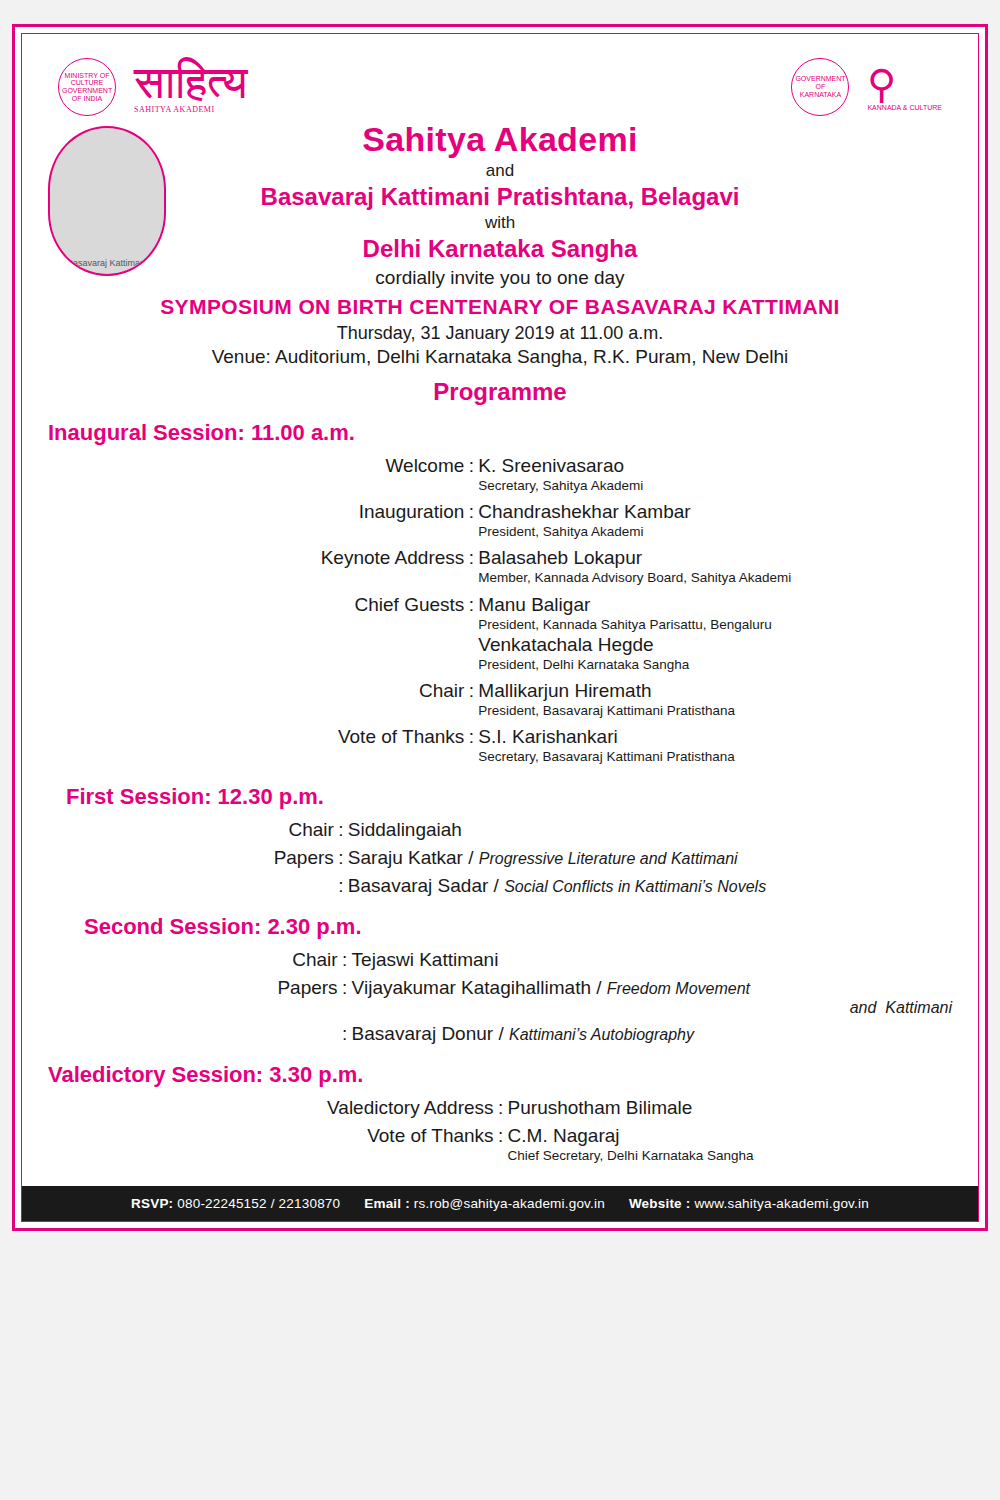MINISTRY OF CULTURE
GOVERNMENT OF INDIA
साहित्यSAHITYA AKADEMI
GOVERNMENT OF
KARNATAKA
⚲KANNADA & CULTURE
Basavaraj Kattimani
Sahitya Akademi
and
Basavaraj Kattimani Pratishtana, Belagavi
with
Delhi Karnataka Sangha
cordially invite you to one day
Symposium on Birth Centenary of Basavaraj Kattimani
Thursday, 31 January 2019 at 11.00 a.m.
Venue: Auditorium, Delhi Karnataka Sangha, R.K. Puram, New Delhi
Programme
Inaugural Session: 11.00 a.m.
| Welcome | : | K. Sreenivasarao Secretary, Sahitya Akademi |
| Inauguration | : | Chandrashekhar Kambar President, Sahitya Akademi |
| Keynote Address | : | Balasaheb Lokapur Member, Kannada Advisory Board, Sahitya Akademi |
| Chief Guests | : | Manu Baligar President, Kannada Sahitya Parisattu, Bengaluru Venkatachala Hegde President, Delhi Karnataka Sangha |
| Chair | : | Mallikarjun Hiremath President, Basavaraj Kattimani Pratisthana |
| Vote of Thanks | : | S.I. Karishankari Secretary, Basavaraj Kattimani Pratisthana |
First Session: 12.30 p.m.
| Chair | : | Siddalingaiah |
| Papers | : | Saraju Katkar / Progressive Literature and Kattimani |
| | : | Basavaraj Sadar / Social Conflicts in Kattimani’s Novels |
Second Session: 2.30 p.m.
| Chair | : | Tejaswi Kattimani |
| Papers | : | Vijayakumar Katagihallimath / Freedom Movement and Kattimani |
| | : | Basavaraj Donur / Kattimani’s Autobiography |
Valedictory Session: 3.30 p.m.
| Valedictory Address | : | Purushotham Bilimale |
| Vote of Thanks | : | C.M. Nagaraj Chief Secretary, Delhi Karnataka Sangha |
RSVP: 080-22245152 / 22130870 Email : rs.rob@sahitya-akademi.gov.in Website : www.sahitya-akademi.gov.in